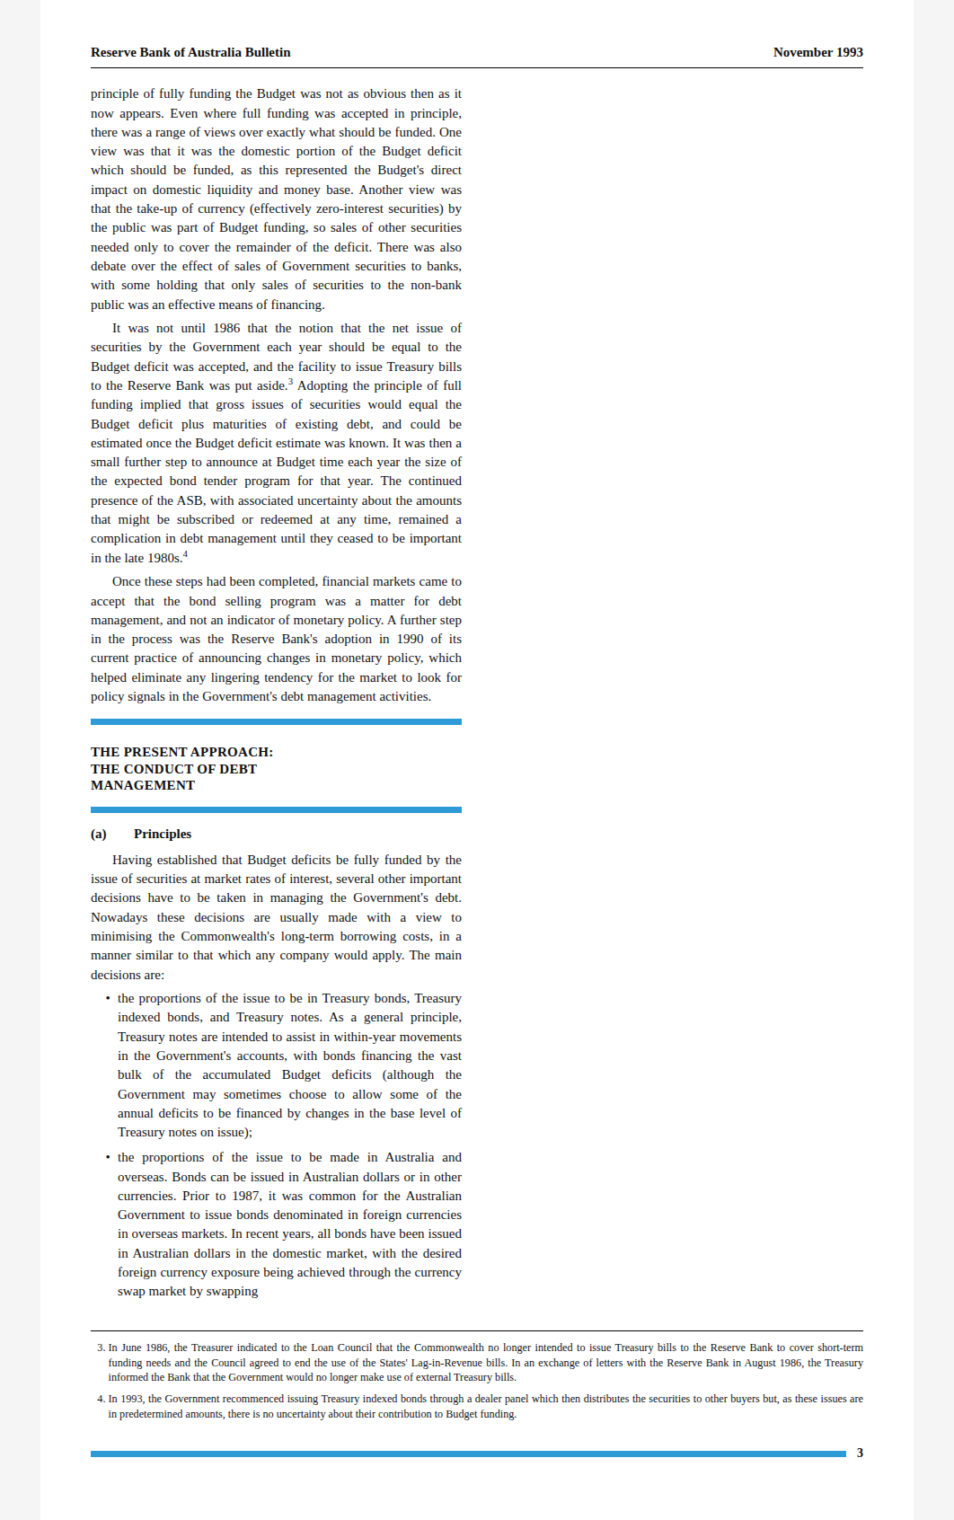Reserve Bank of Australia Bulletin
November 1993
principle of fully funding the Budget was not as obvious then as it now appears. Even where full funding was accepted in principle, there was a range of views over exactly what should be funded. One view was that it was the domestic portion of the Budget deficit which should be funded, as this represented the Budget's direct impact on domestic liquidity and money base. Another view was that the take-up of currency (effectively zero-interest securities) by the public was part of Budget funding, so sales of other securities needed only to cover the remainder of the deficit. There was also debate over the effect of sales of Government securities to banks, with some holding that only sales of securities to the non-bank public was an effective means of financing.
It was not until 1986 that the notion that the net issue of securities by the Government each year should be equal to the Budget deficit was accepted, and the facility to issue Treasury bills to the Reserve Bank was put aside.3 Adopting the principle of full funding implied that gross issues of securities would equal the Budget deficit plus maturities of existing debt, and could be estimated once the Budget deficit estimate was known. It was then a small further step to announce at Budget time each year the size of the expected bond tender program for that year. The continued presence of the ASB, with associated uncertainty about the amounts that might be subscribed or redeemed at any time, remained a complication in debt management until they ceased to be important in the late 1980s.4
Once these steps had been completed, financial markets came to accept that the bond selling program was a matter for debt management, and not an indicator of monetary policy. A further step in the process was the Reserve Bank's adoption in 1990 of its current practice of announcing changes in monetary policy, which helped eliminate any lingering tendency for the market to look for policy signals in the Government's debt management activities.
The present approach:
the conduct of debt
management
(a) Principles
Having established that Budget deficits be fully funded by the issue of securities at market rates of interest, several other important decisions have to be taken in managing the Government's debt. Nowadays these decisions are usually made with a view to minimising the Commonwealth's long-term borrowing costs, in a manner similar to that which any company would apply. The main decisions are:
the proportions of the issue to be in Treasury bonds, Treasury indexed bonds, and Treasury notes. As a general principle, Treasury notes are intended to assist in within-year movements in the Government's accounts, with bonds financing the vast bulk of the accumulated Budget deficits (although the Government may sometimes choose to allow some of the annual deficits to be financed by changes in the base level of Treasury notes on issue);
the proportions of the issue to be made in Australia and overseas. Bonds can be issued in Australian dollars or in other currencies. Prior to 1987, it was common for the Australian Government to issue bonds denominated in foreign currencies in overseas markets. In recent years, all bonds have been issued in Australian dollars in the domestic market, with the desired foreign currency exposure being achieved through the currency swap market by swapping
In June 1986, the Treasurer indicated to the Loan Council that the Commonwealth no longer intended to issue Treasury bills to the Reserve Bank to cover short-term funding needs and the Council agreed to end the use of the States' Lag-in-Revenue bills. In an exchange of letters with the Reserve Bank in August 1986, the Treasury informed the Bank that the Government would no longer make use of external Treasury bills.
In 1993, the Government recommenced issuing Treasury indexed bonds through a dealer panel which then distributes the securities to other buyers but, as these issues are in predetermined amounts, there is no uncertainty about their contribution to Budget funding.
3